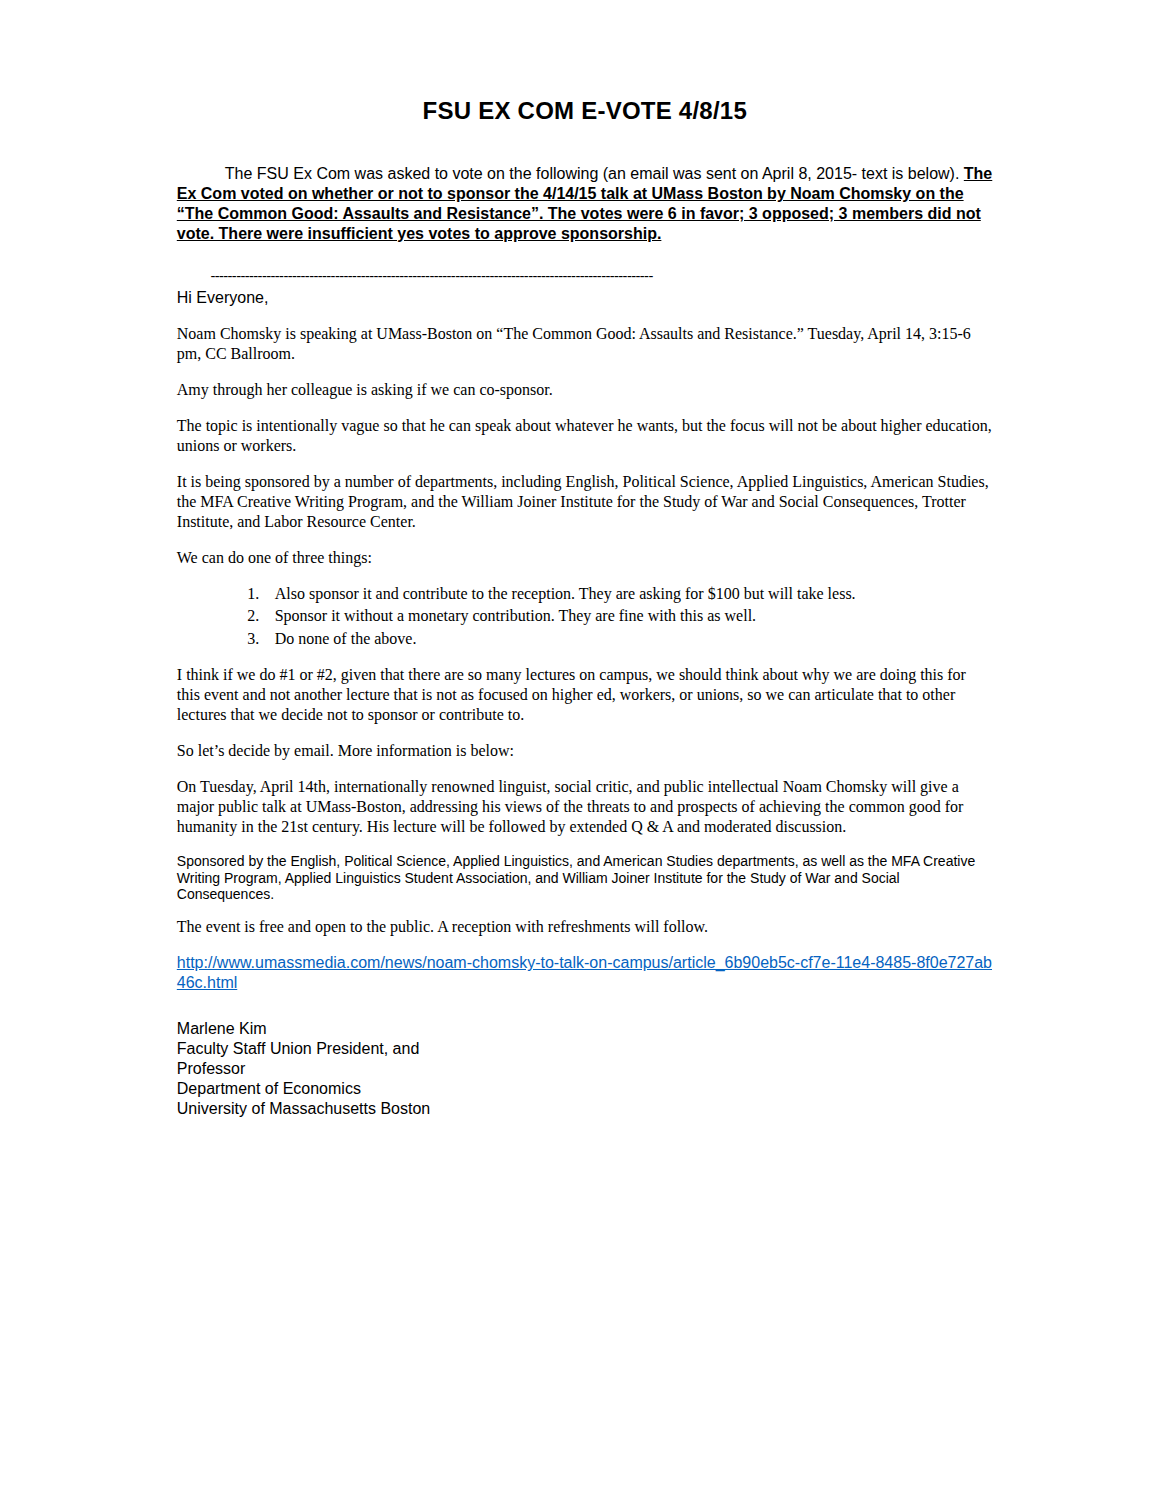FSU EX COM E-VOTE 4/8/15
The FSU Ex Com was asked to vote on the following (an email was sent on April 8, 2015- text is below). The Ex Com voted on whether or not to sponsor the 4/14/15 talk at UMass Boston by Noam Chomsky on the “The Common Good: Assaults and Resistance”. The votes were 6 in favor; 3 opposed; 3 members did not vote. There were insufficient yes votes to approve sponsorship.
-------------------------------------------------------------------------------------------------------
Hi Everyone,
Noam Chomsky is speaking at UMass-Boston on “The Common Good: Assaults and Resistance.” Tuesday, April 14, 3:15-6 pm, CC Ballroom.
Amy through her colleague is asking if we can co-sponsor.
The topic is intentionally vague so that he can speak about whatever he wants, but the focus will not be about higher education, unions or workers.
It is being sponsored by a number of departments, including English, Political Science, Applied Linguistics, American Studies, the MFA Creative Writing Program, and the William Joiner Institute for the Study of War and Social Consequences, Trotter Institute, and Labor Resource Center.
We can do one of three things:
Also sponsor it and contribute to the reception. They are asking for $100 but will take less.
Sponsor it without a monetary contribution. They are fine with this as well.
Do none of the above.
I think if we do #1 or #2, given that there are so many lectures on campus, we should think about why we are doing this for this event and not another lecture that is not as focused on higher ed, workers, or unions, so we can articulate that to other lectures that we decide not to sponsor or contribute to.
So let’s decide by email. More information is below:
On Tuesday, April 14th, internationally renowned linguist, social critic, and public intellectual Noam Chomsky will give a major public talk at UMass-Boston, addressing his views of the threats to and prospects of achieving the common good for humanity in the 21st century. His lecture will be followed by extended Q & A and moderated discussion.
Sponsored by the English, Political Science, Applied Linguistics, and American Studies departments, as well as the MFA Creative Writing Program, Applied Linguistics Student Association, and William Joiner Institute for the Study of War and Social Consequences.
The event is free and open to the public. A reception with refreshments will follow.
http://www.umassmedia.com/news/noam-chomsky-to-talk-on-campus/article_6b90eb5c-cf7e-11e4-8485-8f0e727ab46c.html
Marlene Kim
Faculty Staff Union President, and
Professor
Department of Economics
University of Massachusetts Boston